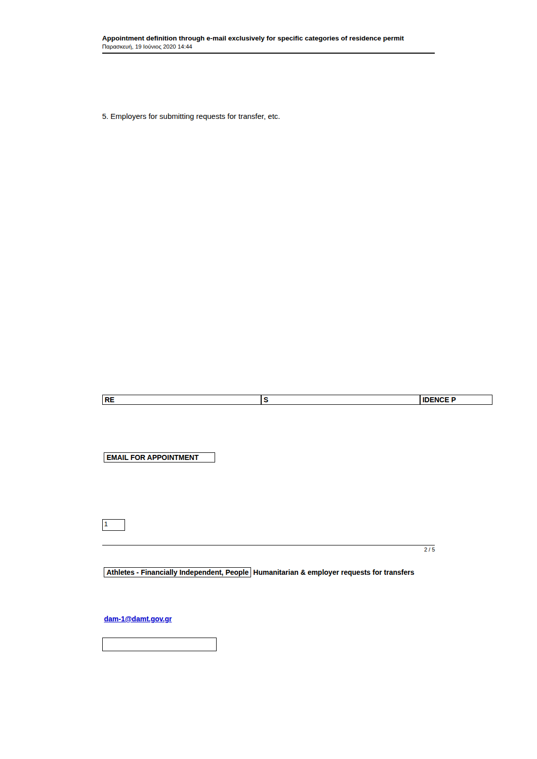Appointment definition through e-mail exclusively for specific categories of residence permit
Παρασκευή, 19 Ιούνιος 2020 14:44
5. Employers for submitting requests for transfer, etc.
RE
S
IDENCE P
EMAIL FOR APPOINTMENT
1
Athletes - Financially Independent, People Humanitarian & employer requests for transfers
dam-1@damt.gov.gr
2 / 5